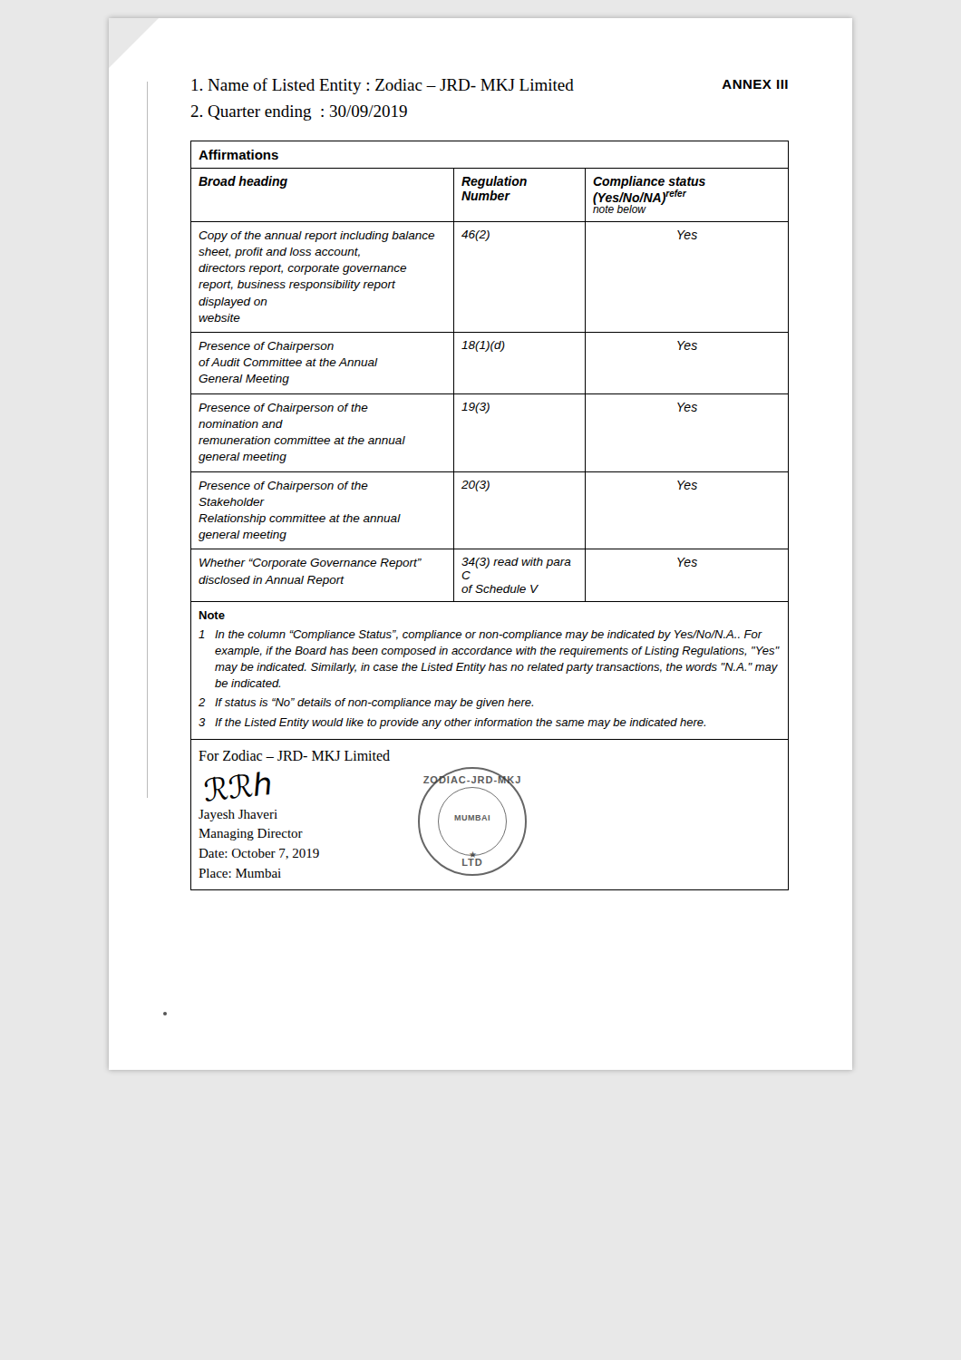ANNEX III
1. Name of Listed Entity : Zodiac – JRD- MKJ Limited
2. Quarter ending : 30/09/2019
| Affirmations |
| Broad heading | Regulation Number | Compliance status (Yes/No/NA) refer note below |
| Copy of the annual report including balance sheet, profit and loss account, directors report, corporate governance report, business responsibility report displayed on website | 46(2) | Yes |
| Presence of Chairperson of Audit Committee at the Annual General Meeting | 18(1)(d) | Yes |
| Presence of Chairperson of the nomination and remuneration committee at the annual general meeting | 19(3) | Yes |
| Presence of Chairperson of the Stakeholder Relationship committee at the annual general meeting | 20(3) | Yes |
| Whether “Corporate Governance Report” disclosed in Annual Report | 34(3) read with para C of Schedule V | Yes |
| Note 1 In the column “Compliance Status”, compliance or non-compliance may be indicated by Yes/No/N.A.. For example, if the Board has been composed in accordance with the requirements of Listing Regulations, "Yes" may be indicated. Similarly, in case the Listed Entity has no related party transactions, the words "N.A." may be indicated. 2 If status is “No” details of non-compliance may be given here. 3 If the Listed Entity would like to provide any other information the same may be indicated here. |
| For Zodiac – JRD- MKJ Limited ℛℛℎ Jayesh Jhaveri Managing Director Date: October 7, 2019 Place: Mumbai ZODIAC-JRD-MKJ MUMBAI LTD ★ |